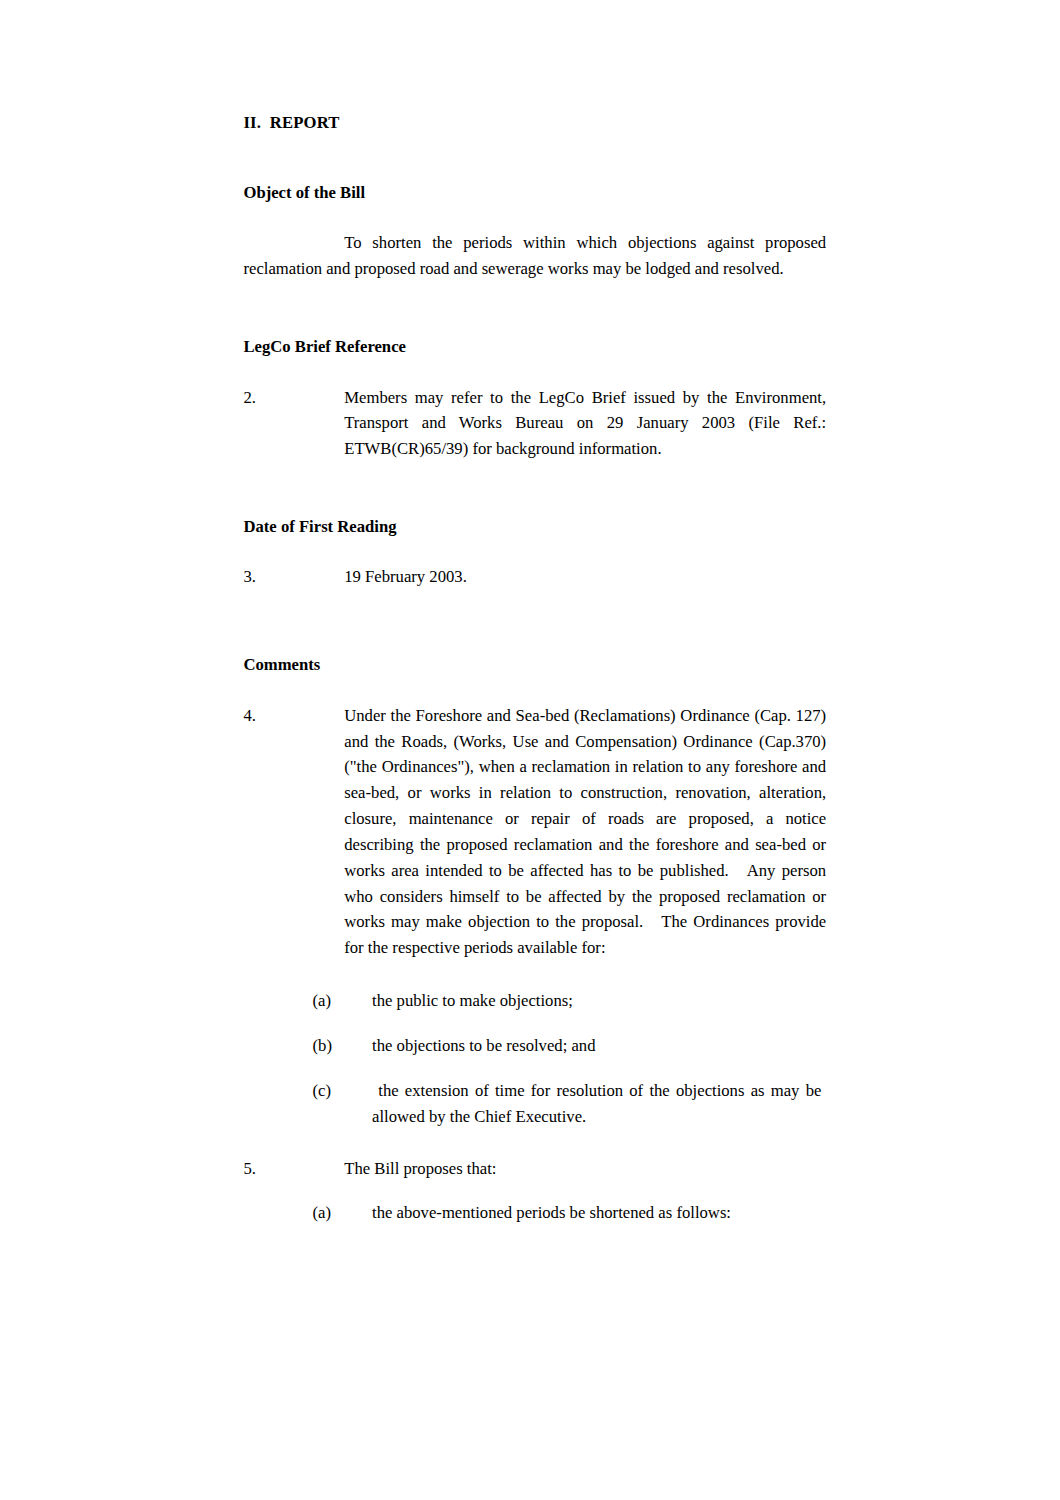II. REPORT
Object of the Bill
To shorten the periods within which objections against proposed reclamation and proposed road and sewerage works may be lodged and resolved.
LegCo Brief Reference
2.
Members may refer to the LegCo Brief issued by the Environment, Transport and Works Bureau on 29 January 2003 (File Ref.: ETWB(CR)65/39) for background information.
Date of First Reading
3.
19 February 2003.
Comments
4.
Under the Foreshore and Sea-bed (Reclamations) Ordinance (Cap. 127) and the Roads, (Works, Use and Compensation) Ordinance (Cap.370) ("the Ordinances"), when a reclamation in relation to any foreshore and sea-bed, or works in relation to construction, renovation, alteration, closure, maintenance or repair of roads are proposed, a notice describing the proposed reclamation and the foreshore and sea-bed or works area intended to be affected has to be published. Any person who considers himself to be affected by the proposed reclamation or works may make objection to the proposal. The Ordinances provide for the respective periods available for:
(a) the public to make objections;
(b) the objections to be resolved; and
(c) the extension of time for resolution of the objections as may be allowed by the Chief Executive.
5.
The Bill proposes that:
(a) the above-mentioned periods be shortened as follows: